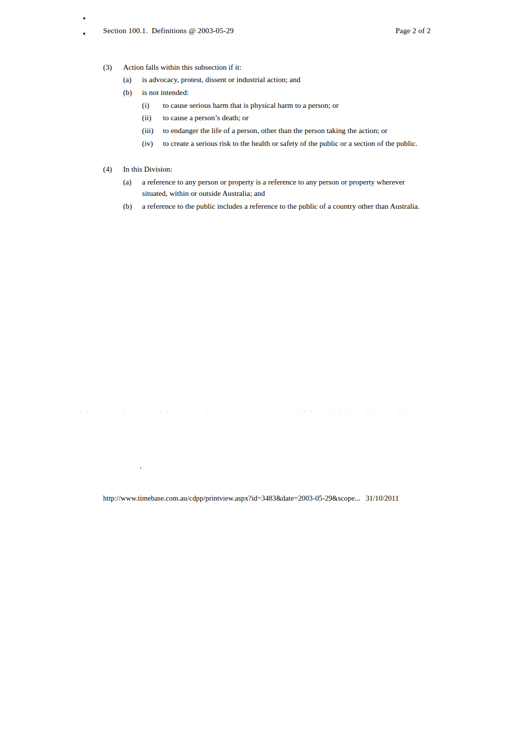•
•
Section 100.1. Definitions @ 2003-05-29
Page 2 of 2
(3) Action falls within this subsection if it:
(a) is advocacy, protest, dissent or industrial action; and
(b) is not intended:
(i) to cause serious harm that is physical harm to a person; or
(ii) to cause a person’s death; or
(iii) to endanger the life of a person, other than the person taking the action; or
(iv) to create a serious risk to the health or safety of the public or a section of the public.
(4) In this Division:
(a) a reference to any person or property is a reference to any person or property wherever situated, within or outside Australia; and
(b) a reference to the public includes a reference to the public of a country other than Australia.
. . ... . .. . ... . . . . . . . .. .. . ..
.
http://www.timebase.com.au/cdpp/printview.aspx?id=3483&date=2003-05-29&scope... 31/10/2011